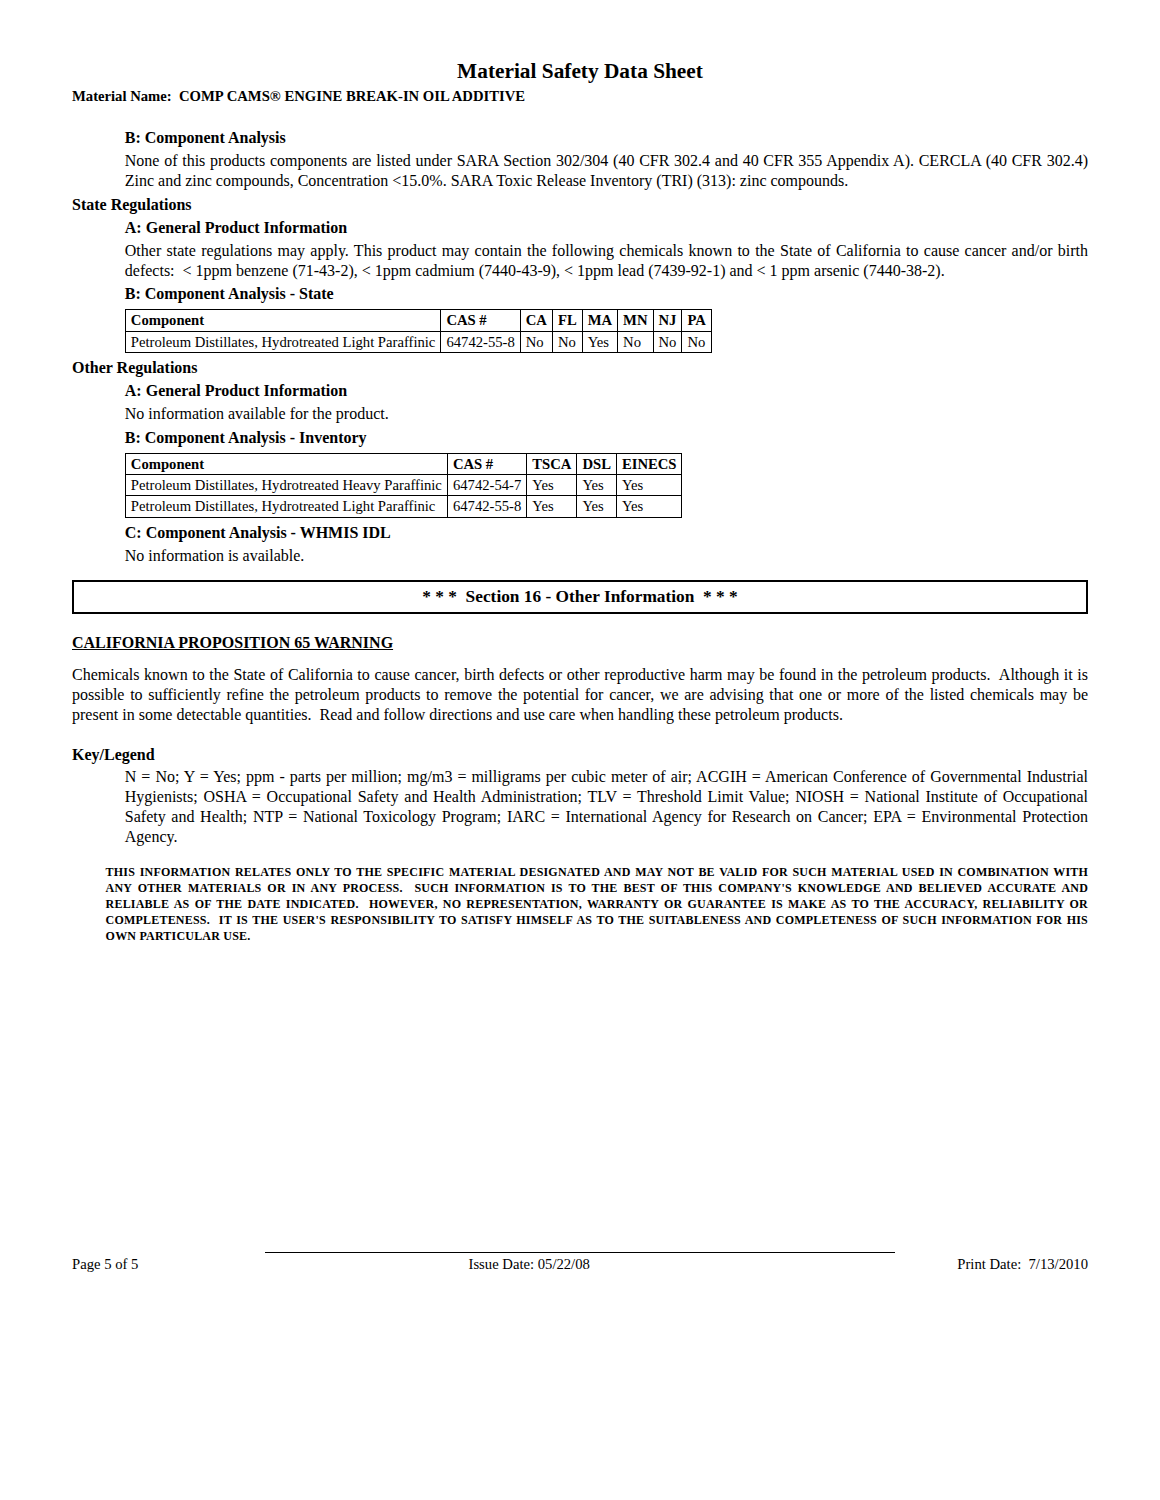Material Safety Data Sheet
Material Name: COMP CAMS® ENGINE BREAK-IN OIL ADDITIVE
B: Component Analysis
None of this products components are listed under SARA Section 302/304 (40 CFR 302.4 and 40 CFR 355 Appendix A). CERCLA (40 CFR 302.4) Zinc and zinc compounds, Concentration <15.0%. SARA Toxic Release Inventory (TRI) (313): zinc compounds.
State Regulations
A: General Product Information
Other state regulations may apply. This product may contain the following chemicals known to the State of California to cause cancer and/or birth defects: < 1ppm benzene (71-43-2), < 1ppm cadmium (7440-43-9), < 1ppm lead (7439-92-1) and < 1 ppm arsenic (7440-38-2).
B: Component Analysis - State
| Component | CAS # | CA | FL | MA | MN | NJ | PA |
| --- | --- | --- | --- | --- | --- | --- | --- |
| Petroleum Distillates, Hydrotreated Light Paraffinic | 64742-55-8 | No | No | Yes | No | No | No |
Other Regulations
A: General Product Information
No information available for the product.
B: Component Analysis - Inventory
| Component | CAS # | TSCA | DSL | EINECS |
| --- | --- | --- | --- | --- |
| Petroleum Distillates, Hydrotreated Heavy Paraffinic | 64742-54-7 | Yes | Yes | Yes |
| Petroleum Distillates, Hydrotreated Light Paraffinic | 64742-55-8 | Yes | Yes | Yes |
C: Component Analysis - WHMIS IDL
No information is available.
* * * Section 16 - Other Information * * *
CALIFORNIA PROPOSITION 65 WARNING
Chemicals known to the State of California to cause cancer, birth defects or other reproductive harm may be found in the petroleum products. Although it is possible to sufficiently refine the petroleum products to remove the potential for cancer, we are advising that one or more of the listed chemicals may be present in some detectable quantities. Read and follow directions and use care when handling these petroleum products.
Key/Legend
N = No; Y = Yes; ppm - parts per million; mg/m3 = milligrams per cubic meter of air; ACGIH = American Conference of Governmental Industrial Hygienists; OSHA = Occupational Safety and Health Administration; TLV = Threshold Limit Value; NIOSH = National Institute of Occupational Safety and Health; NTP = National Toxicology Program; IARC = International Agency for Research on Cancer; EPA = Environmental Protection Agency.
THIS INFORMATION RELATES ONLY TO THE SPECIFIC MATERIAL DESIGNATED AND MAY NOT BE VALID FOR SUCH MATERIAL USED IN COMBINATION WITH ANY OTHER MATERIALS OR IN ANY PROCESS. SUCH INFORMATION IS TO THE BEST OF THIS COMPANY'S KNOWLEDGE AND BELIEVED ACCURATE AND RELIABLE AS OF THE DATE INDICATED. HOWEVER, NO REPRESENTATION, WARRANTY OR GUARANTEE IS MAKE AS TO THE ACCURACY, RELIABILITY OR COMPLETENESS. IT IS THE USER'S RESPONSIBILITY TO SATISFY HIMSELF AS TO THE SUITABLENESS AND COMPLETENESS OF SUCH INFORMATION FOR HIS OWN PARTICULAR USE.
Page 5 of 5
Issue Date: 05/22/08
Print Date: 7/13/2010